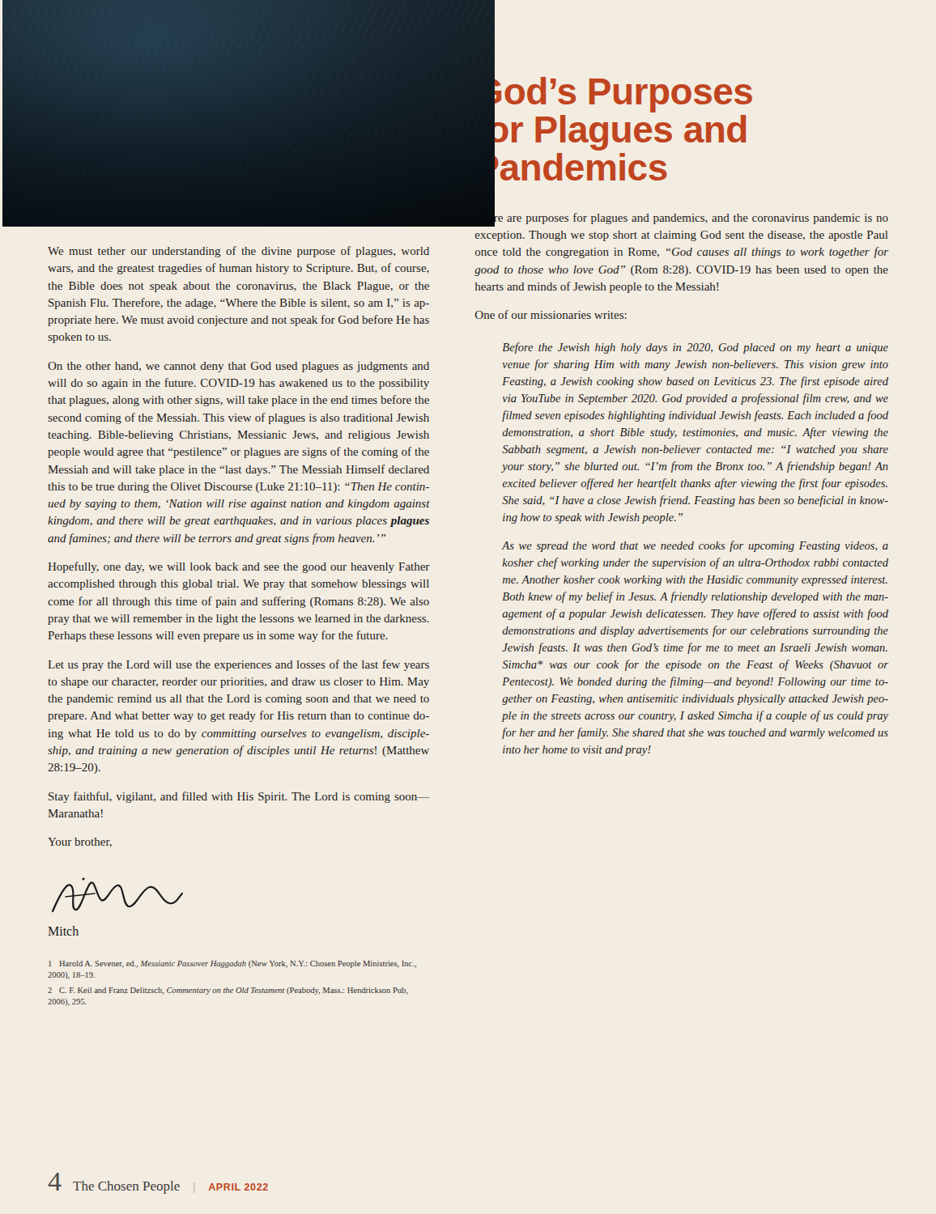We must tether our understanding of the divine purpose of plagues, world wars, and the greatest tragedies of human history to Scripture. But, of course, the Bible does not speak about the coronavirus, the Black Plague, or the Spanish Flu. Therefore, the adage, “Where the Bible is silent, so am I,” is appropriate here. We must avoid conjecture and not speak for God before He has spoken to us.
On the other hand, we cannot deny that God used plagues as judgments and will do so again in the future. COVID-19 has awakened us to the possibility that plagues, along with other signs, will take place in the end times before the second coming of the Messiah. This view of plagues is also traditional Jewish teaching. Bible-believing Christians, Messianic Jews, and religious Jewish people would agree that “pestilence” or plagues are signs of the coming of the Messiah and will take place in the “last days.” The Messiah Himself declared this to be true during the Olivet Discourse (Luke 21:10–11): “Then He continued by saying to them, ‘Nation will rise against nation and kingdom against kingdom, and there will be great earthquakes, and in various places plagues and famines; and there will be terrors and great signs from heaven.’”
Hopefully, one day, we will look back and see the good our heavenly Father accomplished through this global trial. We pray that somehow blessings will come for all through this time of pain and suffering (Romans 8:28). We also pray that we will remember in the light the lessons we learned in the darkness. Perhaps these lessons will even prepare us in some way for the future.
Let us pray the Lord will use the experiences and losses of the last few years to shape our character, reorder our priorities, and draw us closer to Him. May the pandemic remind us all that the Lord is coming soon and that we need to prepare. And what better way to get ready for His return than to continue doing what He told us to do by committing ourselves to evangelism, discipleship, and training a new generation of disciples until He returns! (Matthew 28:19–20).
Stay faithful, vigilant, and filled with His Spirit. The Lord is coming soon—Maranatha!
Your brother,
Mitch
1 Harold A. Sevener, ed., Messianic Passover Haggadah (New York, N.Y.: Chosen People Ministries, Inc., 2000), 18–19.
2 C. F. Keil and Franz Delitzsch, Commentary on the Old Testament (Peabody, Mass.: Hendrickson Pub, 2006), 295.
God’s Purposes
for Plagues and
Pandemics
There are purposes for plagues and pandemics, and the coronavirus pandemic is no exception. Though we stop short at claiming God sent the disease, the apostle Paul once told the congregation in Rome, “God causes all things to work together for good to those who love God” (Rom 8:28). COVID-19 has been used to open the hearts and minds of Jewish people to the Messiah!
One of our missionaries writes:
Before the Jewish high holy days in 2020, God placed on my heart a unique venue for sharing Him with many Jewish non-believers. This vision grew into Feasting, a Jewish cooking show based on Leviticus 23. The first episode aired via YouTube in September 2020. God provided a professional film crew, and we filmed seven episodes highlighting individual Jewish feasts. Each included a food demonstration, a short Bible study, testimonies, and music. After viewing the Sabbath segment, a Jewish non-believer contacted me: “I watched you share your story,” she blurted out. “I’m from the Bronx too.” A friendship began! An excited believer offered her heartfelt thanks after viewing the first four episodes. She said, “I have a close Jewish friend. Feasting has been so beneficial in knowing how to speak with Jewish people.”
As we spread the word that we needed cooks for upcoming Feasting videos, a kosher chef working under the supervision of an ultra-Orthodox rabbi contacted me. Another kosher cook working with the Hasidic community expressed interest. Both knew of my belief in Jesus. A friendly relationship developed with the management of a popular Jewish delicatessen. They have offered to assist with food demonstrations and display advertisements for our celebrations surrounding the Jewish feasts. It was then God’s time for me to meet an Israeli Jewish woman. Simcha* was our cook for the episode on the Feast of Weeks (Shavuot or Pentecost). We bonded during the filming—and beyond! Following our time together on Feasting, when antisemitic individuals physically attacked Jewish people in the streets across our country, I asked Simcha if a couple of us could pray for her and her family. She shared that she was touched and warmly welcomed us into her home to visit and pray!
4 The Chosen People | APRIL 2022